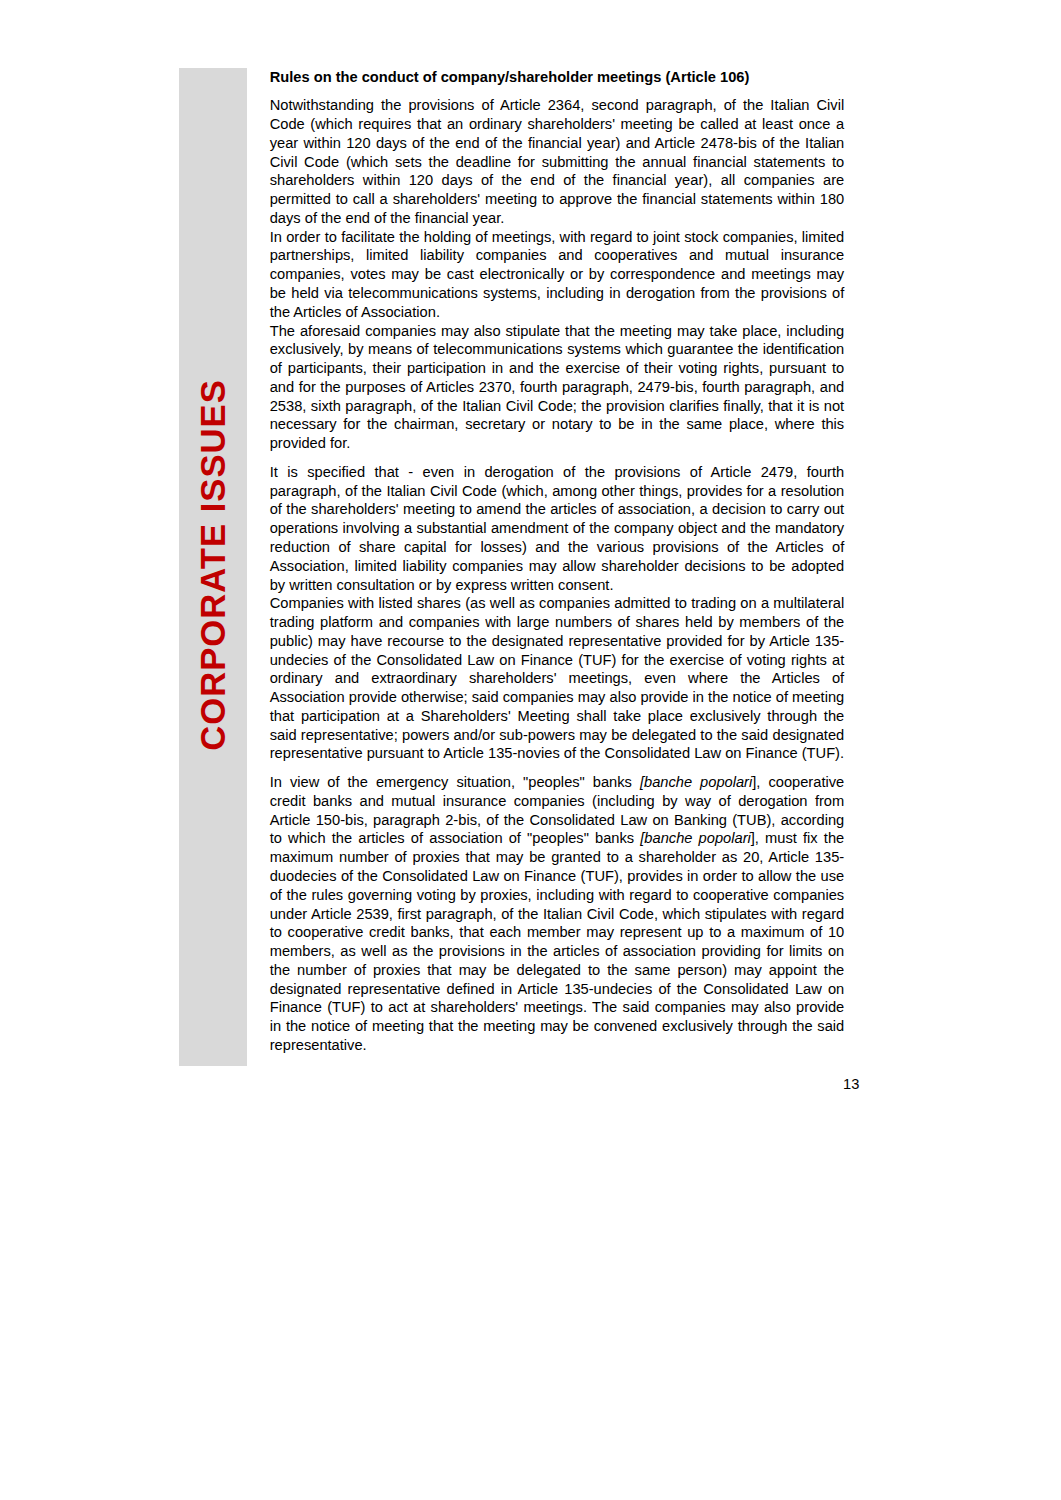CORPORATE ISSUES
Rules on the conduct of company/shareholder meetings (Article 106)
Notwithstanding the provisions of Article 2364, second paragraph, of the Italian Civil Code (which requires that an ordinary shareholders' meeting be called at least once a year within 120 days of the end of the financial year) and Article 2478-bis of the Italian Civil Code (which sets the deadline for submitting the annual financial statements to shareholders within 120 days of the end of the financial year), all companies are permitted to call a shareholders' meeting to approve the financial statements within 180 days of the end of the financial year.
In order to facilitate the holding of meetings, with regard to joint stock companies, limited partnerships, limited liability companies and cooperatives and mutual insurance companies, votes may be cast electronically or by correspondence and meetings may be held via telecommunications systems, including in derogation from the provisions of the Articles of Association.
The aforesaid companies may also stipulate that the meeting may take place, including exclusively, by means of telecommunications systems which guarantee the identification of participants, their participation in and the exercise of their voting rights, pursuant to and for the purposes of Articles 2370, fourth paragraph, 2479-bis, fourth paragraph, and 2538, sixth paragraph, of the Italian Civil Code; the provision clarifies finally, that it is not necessary for the chairman, secretary or notary to be in the same place, where this provided for.
It is specified that - even in derogation of the provisions of Article 2479, fourth paragraph, of the Italian Civil Code (which, among other things, provides for a resolution of the shareholders' meeting to amend the articles of association, a decision to carry out operations involving a substantial amendment of the company object and the mandatory reduction of share capital for losses) and the various provisions of the Articles of Association, limited liability companies may allow shareholder decisions to be adopted by written consultation or by express written consent.
Companies with listed shares (as well as companies admitted to trading on a multilateral trading platform and companies with large numbers of shares held by members of the public) may have recourse to the designated representative provided for by Article 135-undecies of the Consolidated Law on Finance (TUF) for the exercise of voting rights at ordinary and extraordinary shareholders' meetings, even where the Articles of Association provide otherwise; said companies may also provide in the notice of meeting that participation at a Shareholders' Meeting shall take place exclusively through the said representative; powers and/or sub-powers may be delegated to the said designated representative pursuant to Article 135-novies of the Consolidated Law on Finance (TUF).
In view of the emergency situation, "peoples" banks [banche popolari], cooperative credit banks and mutual insurance companies (including by way of derogation from Article 150-bis, paragraph 2-bis, of the Consolidated Law on Banking (TUB), according to which the articles of association of "peoples" banks [banche popolari], must fix the maximum number of proxies that may be granted to a shareholder as 20, Article 135-duodecies of the Consolidated Law on Finance (TUF), provides in order to allow the use of the rules governing voting by proxies, including with regard to cooperative companies under Article 2539, first paragraph, of the Italian Civil Code, which stipulates with regard to cooperative credit banks, that each member may represent up to a maximum of 10 members, as well as the provisions in the articles of association providing for limits on the number of proxies that may be delegated to the same person) may appoint the designated representative defined in Article 135-undecies of the Consolidated Law on Finance (TUF) to act at shareholders' meetings. The said companies may also provide in the notice of meeting that the meeting may be convened exclusively through the said representative.
13